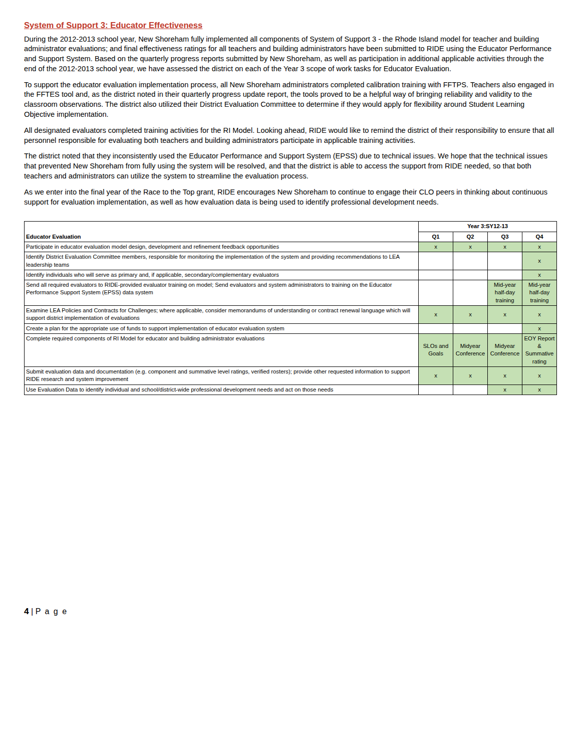System of Support 3: Educator Effectiveness
During the 2012-2013 school year, New Shoreham fully implemented all components of System of Support 3 - the Rhode Island model for teacher and building administrator evaluations; and final effectiveness ratings for all teachers and building administrators have been submitted to RIDE using the Educator Performance and Support System. Based on the quarterly progress reports submitted by New Shoreham, as well as participation in additional applicable activities through the end of the 2012-2013 school year, we have assessed the district on each of the Year 3 scope of work tasks for Educator Evaluation.
To support the educator evaluation implementation process, all New Shoreham administrators completed calibration training with FFTPS. Teachers also engaged in the FFTES tool and, as the district noted in their quarterly progress update report, the tools proved to be a helpful way of bringing reliability and validity to the classroom observations. The district also utilized their District Evaluation Committee to determine if they would apply for flexibility around Student Learning Objective implementation.
All designated evaluators completed training activities for the RI Model. Looking ahead, RIDE would like to remind the district of their responsibility to ensure that all personnel responsible for evaluating both teachers and building administrators participate in applicable training activities.
The district noted that they inconsistently used the Educator Performance and Support System (EPSS) due to technical issues. We hope that the technical issues that prevented New Shoreham from fully using the system will be resolved, and that the district is able to access the support from RIDE needed, so that both teachers and administrators can utilize the system to streamline the evaluation process.
As we enter into the final year of the Race to the Top grant, RIDE encourages New Shoreham to continue to engage their CLO peers in thinking about continuous support for evaluation implementation, as well as how evaluation data is being used to identify professional development needs.
| Educator Evaluation | Year 3:SY12-13 |
| Q1 | Q2 | Q3 | Q4 |
| Participate in educator evaluation model design, development and refinement feedback opportunities | x | x | x | x |
| Identify District Evaluation Committee members, responsible for monitoring the implementation of the system and providing recommendations to LEA leadership teams | | | | x |
| Identify individuals who will serve as primary and, if applicable, secondary/complementary evaluators | | | | x |
| Send all required evaluators to RIDE-provided evaluator training on model; Send evaluators and system administrators to training on the Educator Performance Support System (EPSS) data system | | | Mid-year half-day training | Mid-year half-day training |
| Examine LEA Policies and Contracts for Challenges; where applicable, consider memorandums of understanding or contract renewal language which will support district implementation of evaluations | x | x | x | x |
| Create a plan for the appropriate use of funds to support implementation of educator evaluation system | | | | x |
| Complete required components of RI Model for educator and building administrator evaluations | SLOs and Goals | Midyear Conference | Midyear Conference | EOY Report & Summative rating |
| Submit evaluation data and documentation (e.g. component and summative level ratings, verified rosters); provide other requested information to support RIDE research and system improvement | x | x | x | x |
| Use Evaluation Data to identify individual and school/district-wide professional development needs and act on those needs | | | x | x |
4 | P a g e